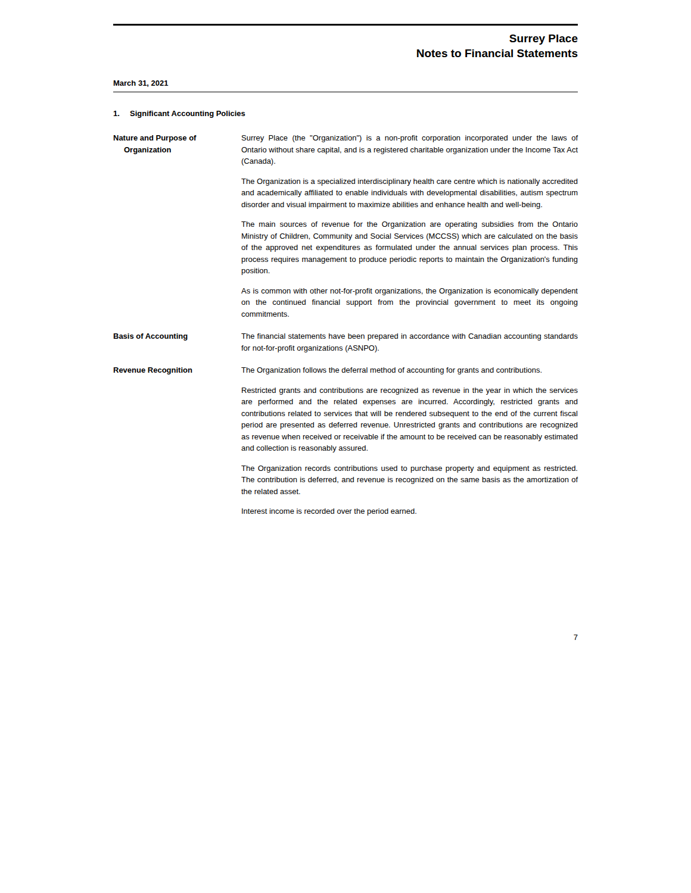Surrey Place
Notes to Financial Statements
March 31, 2021
1. Significant Accounting Policies
| Nature and Purpose of Organization | Surrey Place (the "Organization") is a non-profit corporation incorporated under the laws of Ontario without share capital, and is a registered charitable organization under the Income Tax Act (Canada). The Organization is a specialized interdisciplinary health care centre which is nationally accredited and academically affiliated to enable individuals with developmental disabilities, autism spectrum disorder and visual impairment to maximize abilities and enhance health and well-being. The main sources of revenue for the Organization are operating subsidies from the Ontario Ministry of Children, Community and Social Services (MCCSS) which are calculated on the basis of the approved net expenditures as formulated under the annual services plan process. This process requires management to produce periodic reports to maintain the Organization's funding position. As is common with other not-for-profit organizations, the Organization is economically dependent on the continued financial support from the provincial government to meet its ongoing commitments. |
| Basis of Accounting | The financial statements have been prepared in accordance with Canadian accounting standards for not-for-profit organizations (ASNPO). |
| Revenue Recognition | The Organization follows the deferral method of accounting for grants and contributions. Restricted grants and contributions are recognized as revenue in the year in which the services are performed and the related expenses are incurred. Accordingly, restricted grants and contributions related to services that will be rendered subsequent to the end of the current fiscal period are presented as deferred revenue. Unrestricted grants and contributions are recognized as revenue when received or receivable if the amount to be received can be reasonably estimated and collection is reasonably assured. The Organization records contributions used to purchase property and equipment as restricted. The contribution is deferred, and revenue is recognized on the same basis as the amortization of the related asset. Interest income is recorded over the period earned. |
7